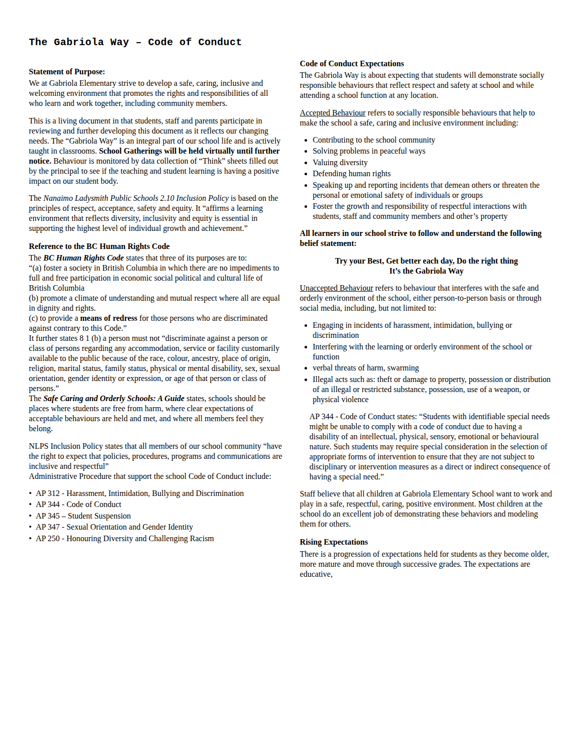The Gabriola Way – Code of Conduct
Statement of Purpose:
We at Gabriola Elementary strive to develop a safe, caring, inclusive and welcoming environment that promotes the rights and responsibilities of all who learn and work together, including community members.
This is a living document in that students, staff and parents participate in reviewing and further developing this document as it reflects our changing needs. The “Gabriola Way” is an integral part of our school life and is actively taught in classrooms. School Gatherings will be held virtually until further notice. Behaviour is monitored by data collection of “Think” sheets filled out by the principal to see if the teaching and student learning is having a positive impact on our student body.
The Nanaimo Ladysmith Public Schools 2.10 Inclusion Policy is based on the principles of respect, acceptance, safety and equity. It “affirms a learning environment that reflects diversity, inclusivity and equity is essential in supporting the highest level of individual growth and achievement.”
Reference to the BC Human Rights Code
The BC Human Rights Code states that three of its purposes are to:
“(a) foster a society in British Columbia in which there are no impediments to full and free participation in economic social political and cultural life of British Columbia
(b) promote a climate of understanding and mutual respect where all are equal in dignity and rights.
(c) to provide a means of redress for those persons who are discriminated against contrary to this Code.”
It further states 8 1 (b) a person must not “discriminate against a person or class of persons regarding any accommodation, service or facility customarily available to the public because of the race, colour, ancestry, place of origin, religion, marital status, family status, physical or mental disability, sex, sexual orientation, gender identity or expression, or age of that person or class of persons.”
The Safe Caring and Orderly Schools: A Guide states, schools should be places where students are free from harm, where clear expectations of acceptable behaviours are held and met, and where all members feel they belong.
NLPS Inclusion Policy states that all members of our school community “have the right to expect that policies, procedures, programs and communications are inclusive and respectful”
Administrative Procedure that support the school Code of Conduct include:
• AP 312 - Harassment, Intimidation, Bullying and Discrimination
• AP 344 - Code of Conduct
• AP 345 – Student Suspension
• AP 347 - Sexual Orientation and Gender Identity
• AP 250 - Honouring Diversity and Challenging Racism
Code of Conduct Expectations
The Gabriola Way is about expecting that students will demonstrate socially responsible behaviours that reflect respect and safety at school and while attending a school function at any location.
Accepted Behaviour refers to socially responsible behaviours that help to make the school a safe, caring and inclusive environment including:
Contributing to the school community
Solving problems in peaceful ways
Valuing diversity
Defending human rights
Speaking up and reporting incidents that demean others or threaten the personal or emotional safety of individuals or groups
Foster the growth and responsibility of respectful interactions with students, staff and community members and other’s property
All learners in our school strive to follow and understand the following belief statement:
Try your Best, Get better each day, Do the right thing
It’s the Gabriola Way
Unaccepted Behaviour refers to behaviour that interferes with the safe and orderly environment of the school, either person-to-person basis or through social media, including, but not limited to:
Engaging in incidents of harassment, intimidation, bullying or discrimination
Interfering with the learning or orderly environment of the school or function
verbal threats of harm, swarming
Illegal acts such as: theft or damage to property, possession or distribution of an illegal or restricted substance, possession, use of a weapon, or physical violence
AP 344 - Code of Conduct states: “Students with identifiable special needs might be unable to comply with a code of conduct due to having a disability of an intellectual, physical, sensory, emotional or behavioural nature. Such students may require special consideration in the selection of appropriate forms of intervention to ensure that they are not subject to disciplinary or intervention measures as a direct or indirect consequence of having a special need.”
Staff believe that all children at Gabriola Elementary School want to work and play in a safe, respectful, caring, positive environment. Most children at the school do an excellent job of demonstrating these behaviors and modeling them for others.
Rising Expectations
There is a progression of expectations held for students as they become older, more mature and move through successive grades. The expectations are educative,